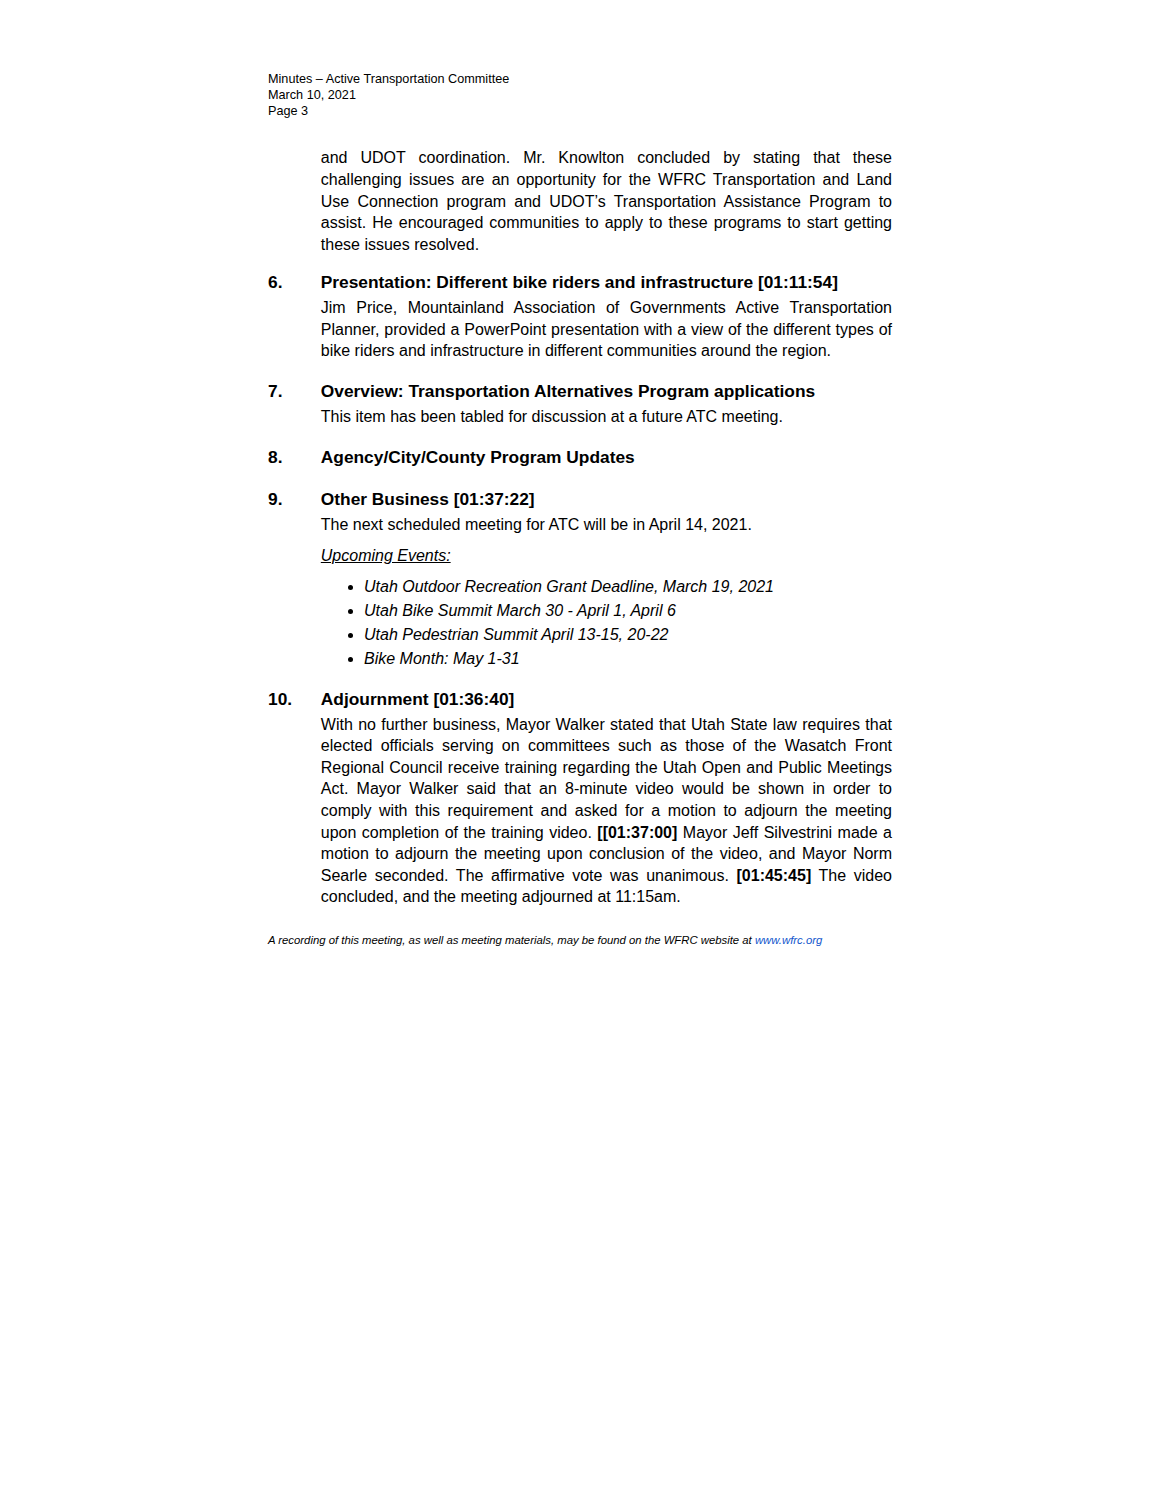Minutes – Active Transportation Committee
March 10, 2021
Page 3
and UDOT coordination. Mr. Knowlton concluded by stating that these challenging issues are an opportunity for the WFRC Transportation and Land Use Connection program and UDOT’s Transportation Assistance Program to assist. He encouraged communities to apply to these programs to start getting these issues resolved.
6. Presentation: Different bike riders and infrastructure [01:11:54]
Jim Price, Mountainland Association of Governments Active Transportation Planner, provided a PowerPoint presentation with a view of the different types of bike riders and infrastructure in different communities around the region.
7. Overview: Transportation Alternatives Program applications
This item has been tabled for discussion at a future ATC meeting.
8. Agency/City/County Program Updates
9. Other Business [01:37:22]
The next scheduled meeting for ATC will be in April 14, 2021.
Upcoming Events:
Utah Outdoor Recreation Grant Deadline, March 19, 2021
Utah Bike Summit March 30 - April 1, April 6
Utah Pedestrian Summit April 13-15, 20-22
Bike Month: May 1-31
10. Adjournment [01:36:40]
With no further business, Mayor Walker stated that Utah State law requires that elected officials serving on committees such as those of the Wasatch Front Regional Council receive training regarding the Utah Open and Public Meetings Act. Mayor Walker said that an 8-minute video would be shown in order to comply with this requirement and asked for a motion to adjourn the meeting upon completion of the training video. [[01:37:00] Mayor Jeff Silvestrini made a motion to adjourn the meeting upon conclusion of the video, and Mayor Norm Searle seconded. The affirmative vote was unanimous. [01:45:45] The video concluded, and the meeting adjourned at 11:15am.
A recording of this meeting, as well as meeting materials, may be found on the WFRC website at www.wfrc.org